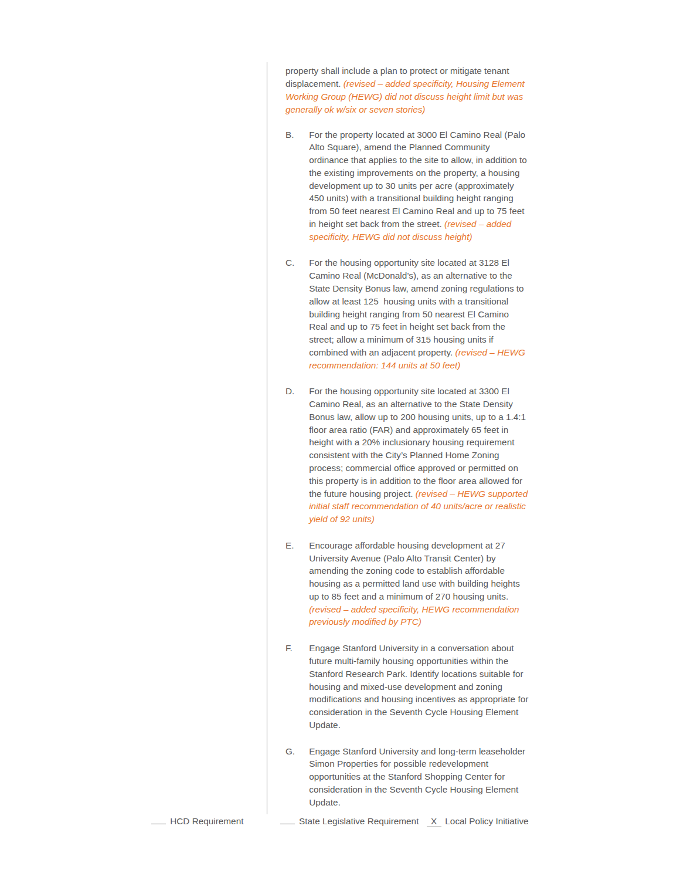property shall include a plan to protect or mitigate tenant displacement. (revised – added specificity, Housing Element Working Group (HEWG) did not discuss height limit but was generally ok w/six or seven stories)
B. For the property located at 3000 El Camino Real (Palo Alto Square), amend the Planned Community ordinance that applies to the site to allow, in addition to the existing improvements on the property, a housing development up to 30 units per acre (approximately 450 units) with a transitional building height ranging from 50 feet nearest El Camino Real and up to 75 feet in height set back from the street. (revised – added specificity, HEWG did not discuss height)
C. For the housing opportunity site located at 3128 El Camino Real (McDonald’s), as an alternative to the State Density Bonus law, amend zoning regulations to allow at least 125 housing units with a transitional building height ranging from 50 nearest El Camino Real and up to 75 feet in height set back from the street; allow a minimum of 315 housing units if combined with an adjacent property. (revised – HEWG recommendation: 144 units at 50 feet)
D. For the housing opportunity site located at 3300 El Camino Real, as an alternative to the State Density Bonus law, allow up to 200 housing units, up to a 1.4:1 floor area ratio (FAR) and approximately 65 feet in height with a 20% inclusionary housing requirement consistent with the City’s Planned Home Zoning process; commercial office approved or permitted on this property is in addition to the floor area allowed for the future housing project. (revised – HEWG supported initial staff recommendation of 40 units/acre or realistic yield of 92 units)
E. Encourage affordable housing development at 27 University Avenue (Palo Alto Transit Center) by amending the zoning code to establish affordable housing as a permitted land use with building heights up to 85 feet and a minimum of 270 housing units. (revised – added specificity, HEWG recommendation previously modified by PTC)
F. Engage Stanford University in a conversation about future multi-family housing opportunities within the Stanford Research Park. Identify locations suitable for housing and mixed-use development and zoning modifications and housing incentives as appropriate for consideration in the Seventh Cycle Housing Element Update.
G. Engage Stanford University and long-term leaseholder Simon Properties for possible redevelopment opportunities at the Stanford Shopping Center for consideration in the Seventh Cycle Housing Element Update.
HCD Requirement State Legislative Requirement XLocal Policy Initiative